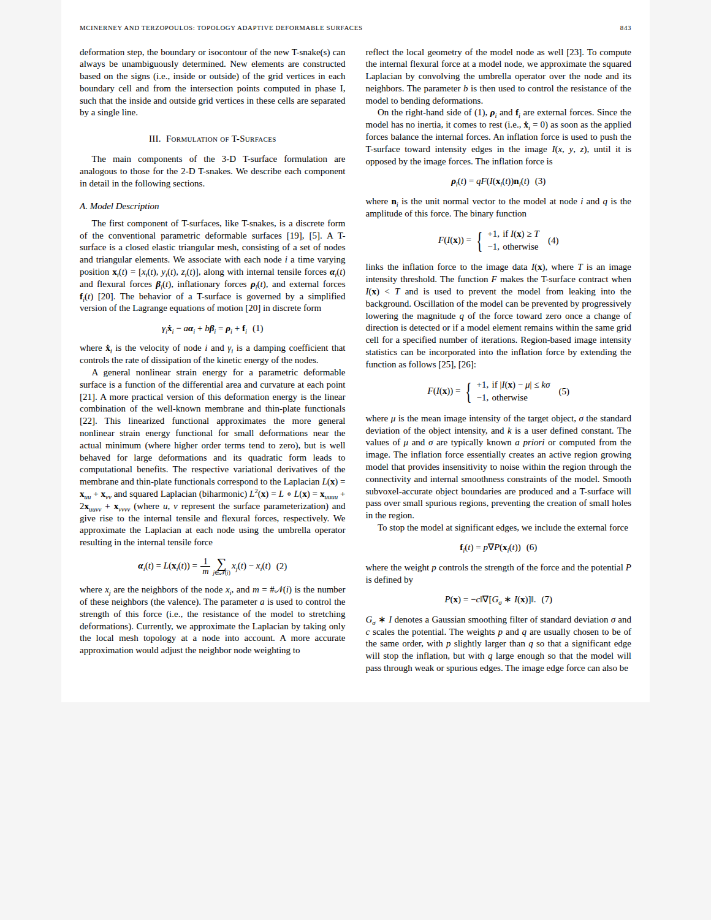McInerney and Terzopoulos: Topology Adaptive Deformable Surfaces 843
deformation step, the boundary or isocontour of the new T-snake(s) can always be unambiguously determined. New elements are constructed based on the signs (i.e., inside or outside) of the grid vertices in each boundary cell and from the intersection points computed in phase I, such that the inside and outside grid vertices in these cells are separated by a single line.
III. Formulation of T-Surfaces
The main components of the 3-D T-surface formulation are analogous to those for the 2-D T-snakes. We describe each component in detail in the following sections.
A. Model Description
The first component of T-surfaces, like T-snakes, is a discrete form of the conventional parametric deformable surfaces [19], [5]. A T-surface is a closed elastic triangular mesh, consisting of a set of nodes and triangular elements. We associate with each node i a time varying position xi(t) = [xi(t), yi(t), zi(t)], along with internal tensile forces αi(t) and flexural forces βi(t), inflationary forces ρi(t), and external forces fi(t) [20]. The behavior of a T-surface is governed by a simplified version of the Lagrange equations of motion [20] in discrete form
γiẋi − aαi + bβi = ρi + fi (1)
where ẋi is the velocity of node i and γi is a damping coefficient that controls the rate of dissipation of the kinetic energy of the nodes.
A general nonlinear strain energy for a parametric deformable surface is a function of the differential area and curvature at each point [21]. A more practical version of this deformation energy is the linear combination of the well-known membrane and thin-plate functionals [22]. This linearized functional approximates the more general nonlinear strain energy functional for small deformations near the actual minimum (where higher order terms tend to zero), but is well behaved for large deformations and its quadratic form leads to computational benefits. The respective variational derivatives of the membrane and thin-plate functionals correspond to the Laplacian L(x) = xuu + xvv and squared Laplacian (biharmonic) L2(x) = L ∘ L(x) = xuuuu + 2xuuvv + xvvvv (where u, v represent the surface parameterization) and give rise to the internal tensile and flexural forces, respectively. We approximate the Laplacian at each node using the umbrella operator resulting in the internal tensile force
αi(t) = L(xi(t)) = 1 m∑j∈𝒩(i) xj(t) − xi(t) (2)
where xj are the neighbors of the node xi, and m = #𝒩(i) is the number of these neighbors (the valence). The parameter a is used to control the strength of this force (i.e., the resistance of the model to stretching deformations). Currently, we approximate the Laplacian by taking only the local mesh topology at a node into account. A more accurate approximation would adjust the neighbor node weighting to
reflect the local geometry of the model node as well [23]. To compute the internal flexural force at a model node, we approximate the squared Laplacian by convolving the umbrella operator over the node and its neighbors. The parameter b is then used to control the resistance of the model to bending deformations.
On the right-hand side of (1), ρi and fi are external forces. Since the model has no inertia, it comes to rest (i.e., ẋi = 0) as soon as the applied forces balance the internal forces. An inflation force is used to push the T-surface toward intensity edges in the image I(x, y, z), until it is opposed by the image forces. The inflation force is
ρi(t) = qF(I(xi(t))ni(t) (3)
where ni is the unit normal vector to the model at node i and q is the amplitude of this force. The binary function
F(I(x)) = {
| +1, | if I ( x ) ≥ T |
| −1, | otherwise |
(4)
links the inflation force to the image data I(x), where T is an image intensity threshold. The function F makes the T-surface contract when I(x) < T and is used to prevent the model from leaking into the background. Oscillation of the model can be prevented by progressively lowering the magnitude q of the force toward zero once a change of direction is detected or if a model element remains within the same grid cell for a specified number of iterations. Region-based image intensity statistics can be incorporated into the inflation force by extending the function as follows [25], [26]:
F(I(x)) = {
| +1, | if / I ( x ) − μ / ≤ kσ |
| −1, | otherwise |
(5)
where μ is the mean image intensity of the target object, σ the standard deviation of the object intensity, and k is a user defined constant. The values of μ and σ are typically known a priori or computed from the image. The inflation force essentially creates an active region growing model that provides insensitivity to noise within the region through the connectivity and internal smoothness constraints of the model. Smooth subvoxel-accurate object boundaries are produced and a T-surface will pass over small spurious regions, preventing the creation of small holes in the region.
To stop the model at significant edges, we include the external force
fi(t) = p∇P(xi(t)) (6)
where the weight p controls the strength of the force and the potential P is defined by
P(x) = −c‖∇[Gσ ∗ I(x)]‖. (7)
Gσ ∗ I denotes a Gaussian smoothing filter of standard deviation σ and c scales the potential. The weights p and q are usually chosen to be of the same order, with p slightly larger than q so that a significant edge will stop the inflation, but with q large enough so that the model will pass through weak or spurious edges. The image edge force can also be